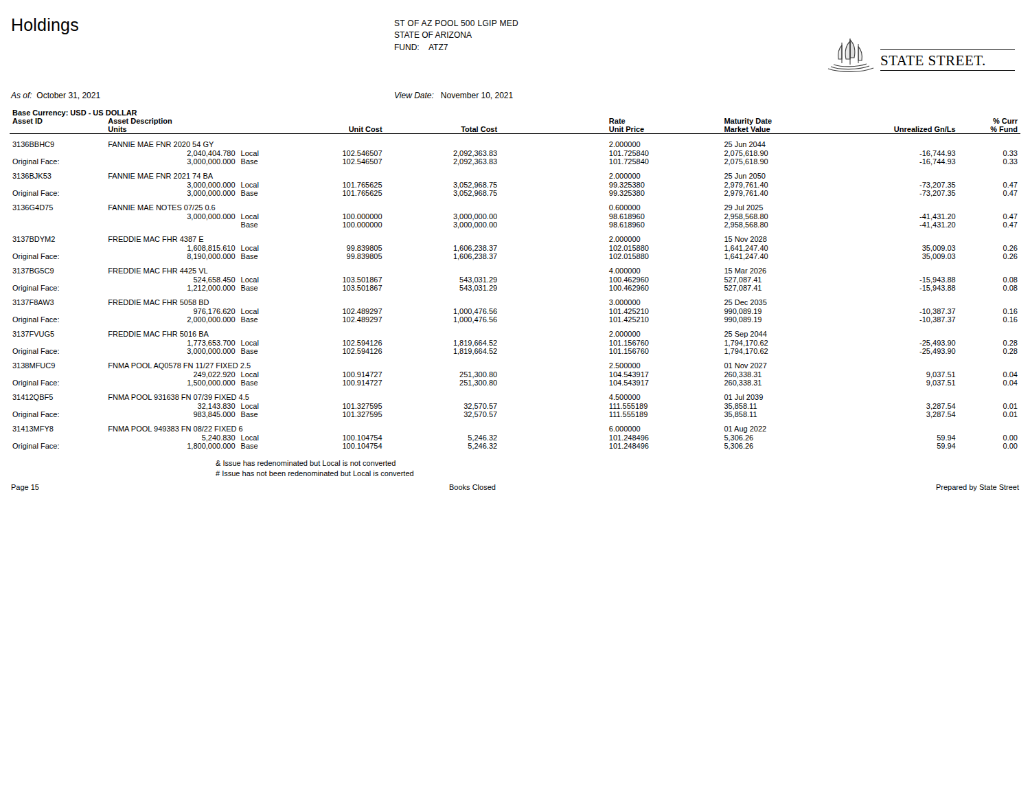Holdings
ST OF AZ POOL 500 LGIP MED
STATE OF ARIZONA
FUND: ATZ7
STATE STREET.
As of: October 31, 2021
View Date: November 10, 2021
| Base Currency: USD - US DOLLAR | |
| --- | --- |
| Asset ID | Asset Description | | | | Rate | Maturity Date | | % Curr |
| | Units | Unit Cost | Total Cost | | Unit Price | Market Value | Unrealized Gn/Ls | % Fund |
| 3136BBHC9 | FANNIE MAE FNR 2020 54 GY | | 2.000000 | 25 Jun 2044 | | |
| | 2,040,404.780 | Local | 102.546507 | 2,092,363.83 | | 101.725840 | 2,075,618.90 | -16,744.93 | 0.33 |
| Original Face: | 3,000,000.000 | Base | 102.546507 | 2,092,363.83 | | 101.725840 | 2,075,618.90 | -16,744.93 | 0.33 |
| 3136BJK53 | FANNIE MAE FNR 2021 74 BA | | 2.000000 | 25 Jun 2050 | | |
| | 3,000,000.000 | Local | 101.765625 | 3,052,968.75 | | 99.325380 | 2,979,761.40 | -73,207.35 | 0.47 |
| Original Face: | 3,000,000.000 | Base | 101.765625 | 3,052,968.75 | | 99.325380 | 2,979,761.40 | -73,207.35 | 0.47 |
| 3136G4D75 | FANNIE MAE NOTES 07/25 0.6 | | 0.600000 | 29 Jul 2025 | | |
| | 3,000,000.000 | Local | 100.000000 | 3,000,000.00 | | 98.618960 | 2,958,568.80 | -41,431.20 | 0.47 |
| | | Base | 100.000000 | 3,000,000.00 | | 98.618960 | 2,958,568.80 | -41,431.20 | 0.47 |
| 3137BDYM2 | FREDDIE MAC FHR 4387 E | | 2.000000 | 15 Nov 2028 | | |
| | 1,608,815.610 | Local | 99.839805 | 1,606,238.37 | | 102.015880 | 1,641,247.40 | 35,009.03 | 0.26 |
| Original Face: | 8,190,000.000 | Base | 99.839805 | 1,606,238.37 | | 102.015880 | 1,641,247.40 | 35,009.03 | 0.26 |
| 3137BG5C9 | FREDDIE MAC FHR 4425 VL | | 4.000000 | 15 Mar 2026 | | |
| | 524,658.450 | Local | 103.501867 | 543,031.29 | | 100.462960 | 527,087.41 | -15,943.88 | 0.08 |
| Original Face: | 1,212,000.000 | Base | 103.501867 | 543,031.29 | | 100.462960 | 527,087.41 | -15,943.88 | 0.08 |
| 3137F8AW3 | FREDDIE MAC FHR 5058 BD | | 3.000000 | 25 Dec 2035 | | |
| | 976,176.620 | Local | 102.489297 | 1,000,476.56 | | 101.425210 | 990,089.19 | -10,387.37 | 0.16 |
| Original Face: | 2,000,000.000 | Base | 102.489297 | 1,000,476.56 | | 101.425210 | 990,089.19 | -10,387.37 | 0.16 |
| 3137FVUG5 | FREDDIE MAC FHR 5016 BA | | 2.000000 | 25 Sep 2044 | | |
| | 1,773,653.700 | Local | 102.594126 | 1,819,664.52 | | 101.156760 | 1,794,170.62 | -25,493.90 | 0.28 |
| Original Face: | 3,000,000.000 | Base | 102.594126 | 1,819,664.52 | | 101.156760 | 1,794,170.62 | -25,493.90 | 0.28 |
| 3138MFUC9 | FNMA POOL AQ0578 FN 11/27 FIXED 2.5 | | 2.500000 | 01 Nov 2027 | | |
| | 249,022.920 | Local | 100.914727 | 251,300.80 | | 104.543917 | 260,338.31 | 9,037.51 | 0.04 |
| Original Face: | 1,500,000.000 | Base | 100.914727 | 251,300.80 | | 104.543917 | 260,338.31 | 9,037.51 | 0.04 |
| 31412QBF5 | FNMA POOL 931638 FN 07/39 FIXED 4.5 | | 4.500000 | 01 Jul 2039 | | |
| | 32,143.830 | Local | 101.327595 | 32,570.57 | | 111.555189 | 35,858.11 | 3,287.54 | 0.01 |
| Original Face: | 983,845.000 | Base | 101.327595 | 32,570.57 | | 111.555189 | 35,858.11 | 3,287.54 | 0.01 |
| 31413MFY8 | FNMA POOL 949383 FN 08/22 FIXED 6 | | 6.000000 | 01 Aug 2022 | | |
| | 5,240.830 | Local | 100.104754 | 5,246.32 | | 101.248496 | 5,306.26 | 59.94 | 0.00 |
| Original Face: | 1,800,000.000 | Base | 100.104754 | 5,246.32 | | 101.248496 | 5,306.26 | 59.94 | 0.00 |
& Issue has redenominated but Local is not converted
# Issue has not been redenominated but Local is converted
Page 15
Books Closed
Prepared by State Street